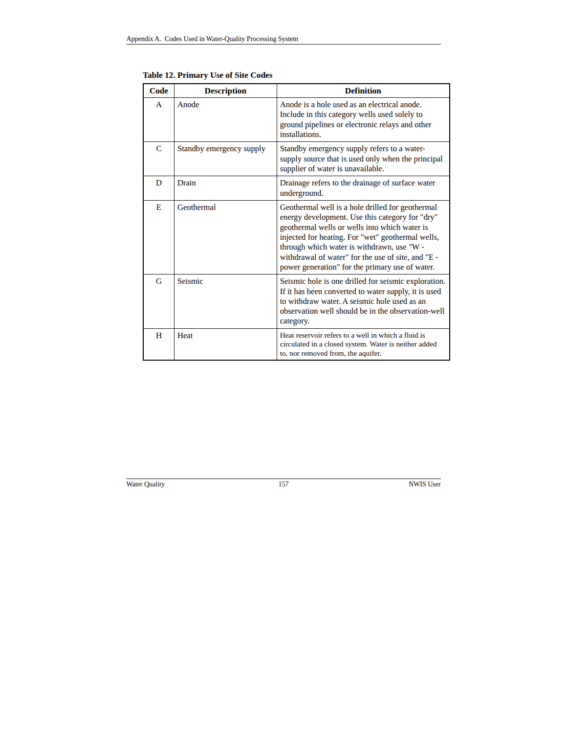Appendix A. Codes Used in Water-Quality Processing System
Table 12. Primary Use of Site Codes
| Code | Description | Definition |
| --- | --- | --- |
| A | Anode | Anode is a hole used as an electrical anode. Include in this category wells used solely to ground pipelines or electronic relays and other installations. |
| C | Standby emergency supply | Standby emergency supply refers to a water-supply source that is used only when the principal supplier of water is unavailable. |
| D | Drain | Drainage refers to the drainage of surface water underground. |
| E | Geothermal | Geothermal well is a hole drilled for geothermal energy development. Use this category for "dry" geothermal wells or wells into which water is injected for heating. For "wet" geothermal wells, through which water is withdrawn, use "W - withdrawal of water" for the use of site, and "E - power generation" for the primary use of water. |
| G | Seismic | Seismic hole is one drilled for seismic exploration. If it has been converted to water supply, it is used to withdraw water. A seismic hole used as an observation well should be in the observation-well category. |
| H | Heat | Heat reservoir refers to a well in which a fluid is circulated in a closed system. Water is neither added to, nor removed from, the aquifer. |
Water Quality
157
NWIS User